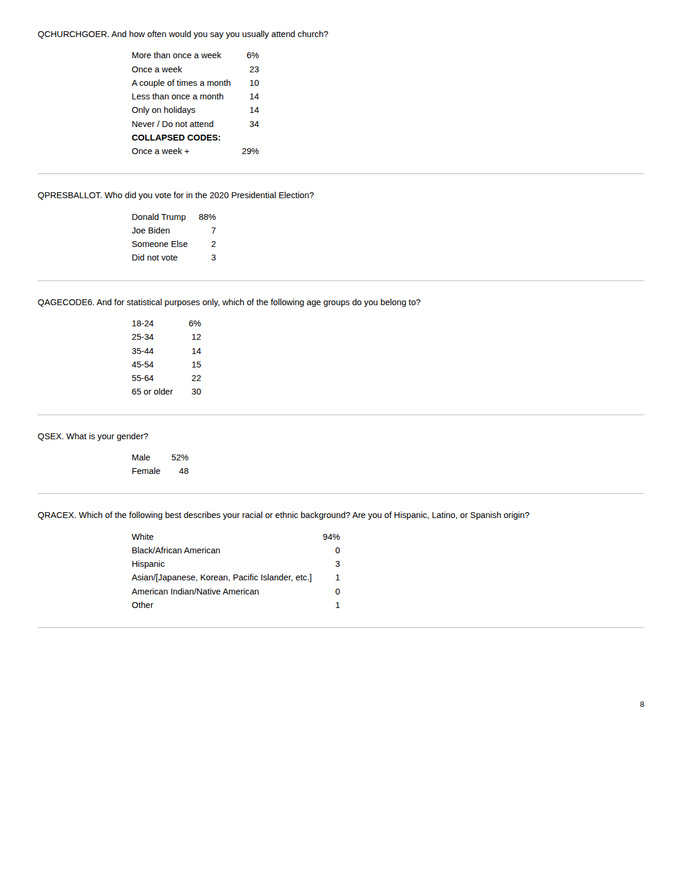QCHURCHGOER. And how often would you say you usually attend church?
| More than once a week | 6% |
| Once a week | 23 |
| A couple of times a month | 10 |
| Less than once a month | 14 |
| Only on holidays | 14 |
| Never / Do not attend | 34 |
| COLLAPSED CODES: |
| Once a week + | 29% |
QPRESBALLOT. Who did you vote for in the 2020 Presidential Election?
| Donald Trump | 88% |
| Joe Biden | 7 |
| Someone Else | 2 |
| Did not vote | 3 |
QAGECODE6. And for statistical purposes only, which of the following age groups do you belong to?
| 18-24 | 6% |
| 25-34 | 12 |
| 35-44 | 14 |
| 45-54 | 15 |
| 55-64 | 22 |
| 65 or older | 30 |
QSEX. What is your gender?
| Male | 52% |
| Female | 48 |
QRACEX. Which of the following best describes your racial or ethnic background? Are you of Hispanic, Latino, or Spanish origin?
| White | 94% |
| Black/African American | 0 |
| Hispanic | 3 |
| Asian/[Japanese, Korean, Pacific Islander, etc.] | 1 |
| American Indian/Native American | 0 |
| Other | 1 |
8